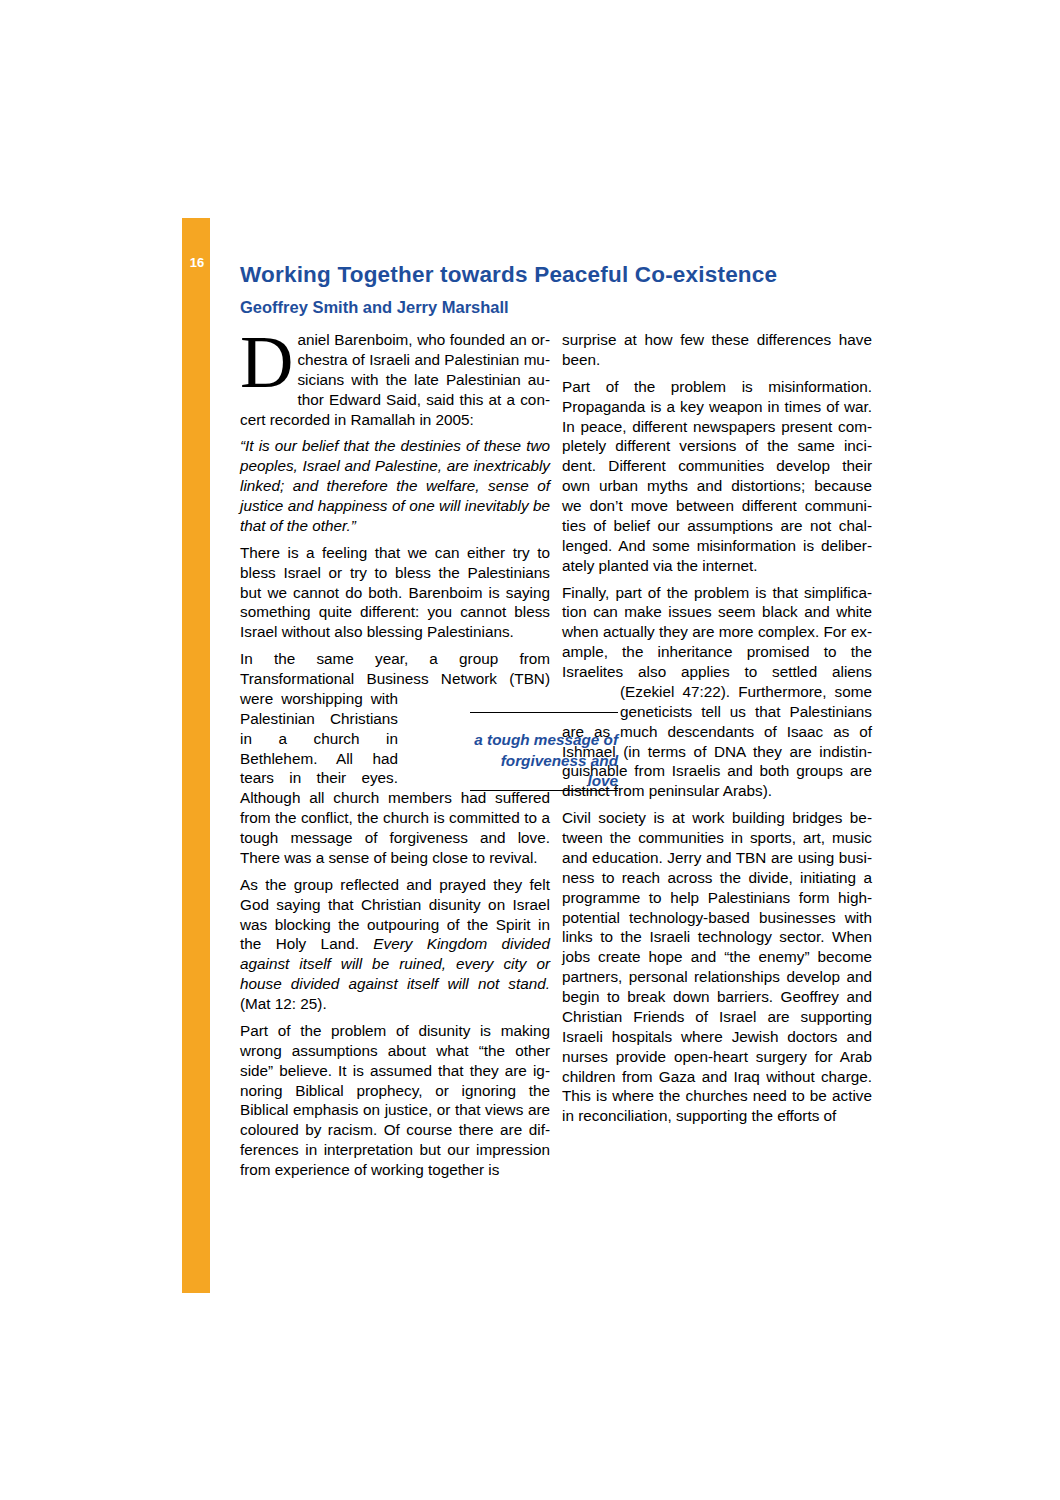16
Working Together towards Peaceful Co-existence
Geoffrey Smith and Jerry Marshall
a tough message of forgiveness and love
Daniel Barenboim, who founded an orchestra of Israeli and Palestinian musicians with the late Palestinian author Edward Said, said this at a concert recorded in Ramallah in 2005:
“It is our belief that the destinies of these two peoples, Israel and Palestine, are inextricably linked; and therefore the welfare, sense of justice and happiness of one will inevitably be that of the other.”
There is a feeling that we can either try to bless Israel or try to bless the Palestinians but we cannot do both. Barenboim is saying something quite different: you cannot bless Israel without also blessing Palestinians.
In the same year, a group from Transformational Business Network (TBN) were worshipping with Palestinian Christians in a church in Bethlehem. All had tears in their eyes. Although all church members had suffered from the conflict, the church is committed to a tough message of forgiveness and love. There was a sense of being close to revival.
As the group reflected and prayed they felt God saying that Christian disunity on Israel was blocking the outpouring of the Spirit in the Holy Land. Every Kingdom divided against itself will be ruined, every city or house divided against itself will not stand. (Mat 12: 25).
Part of the problem of disunity is making wrong assumptions about what “the other side” believe. It is assumed that they are ignoring Biblical prophecy, or ignoring the Biblical emphasis on justice, or that views are coloured by racism. Of course there are differences in interpretation but our impression from experience of working together is
surprise at how few these differences have been.
Part of the problem is misinformation. Propaganda is a key weapon in times of war. In peace, different newspapers present completely different versions of the same incident. Different communities develop their own urban myths and distortions; because we don’t move between different communities of belief our assumptions are not challenged. And some misinformation is deliberately planted via the internet.
Finally, part of the problem is that simplification can make issues seem black and white when actually they are more complex. For example, the inheritance promised to the Israelites also applies to settled aliens (Ezekiel 47:22). Furthermore, some geneticists tell us that Palestinians are as much descendants of Isaac as of Ishmael (in terms of DNA they are indistinguishable from Israelis and both groups are distinct from peninsular Arabs).
Civil society is at work building bridges between the communities in sports, art, music and education. Jerry and TBN are using business to reach across the divide, initiating a programme to help Palestinians form high-potential technology-based businesses with links to the Israeli technology sector. When jobs create hope and “the enemy” become partners, personal relationships develop and begin to break down barriers. Geoffrey and Christian Friends of Israel are supporting Israeli hospitals where Jewish doctors and nurses provide open-heart surgery for Arab children from Gaza and Iraq without charge. This is where the churches need to be active in reconciliation, supporting the efforts of